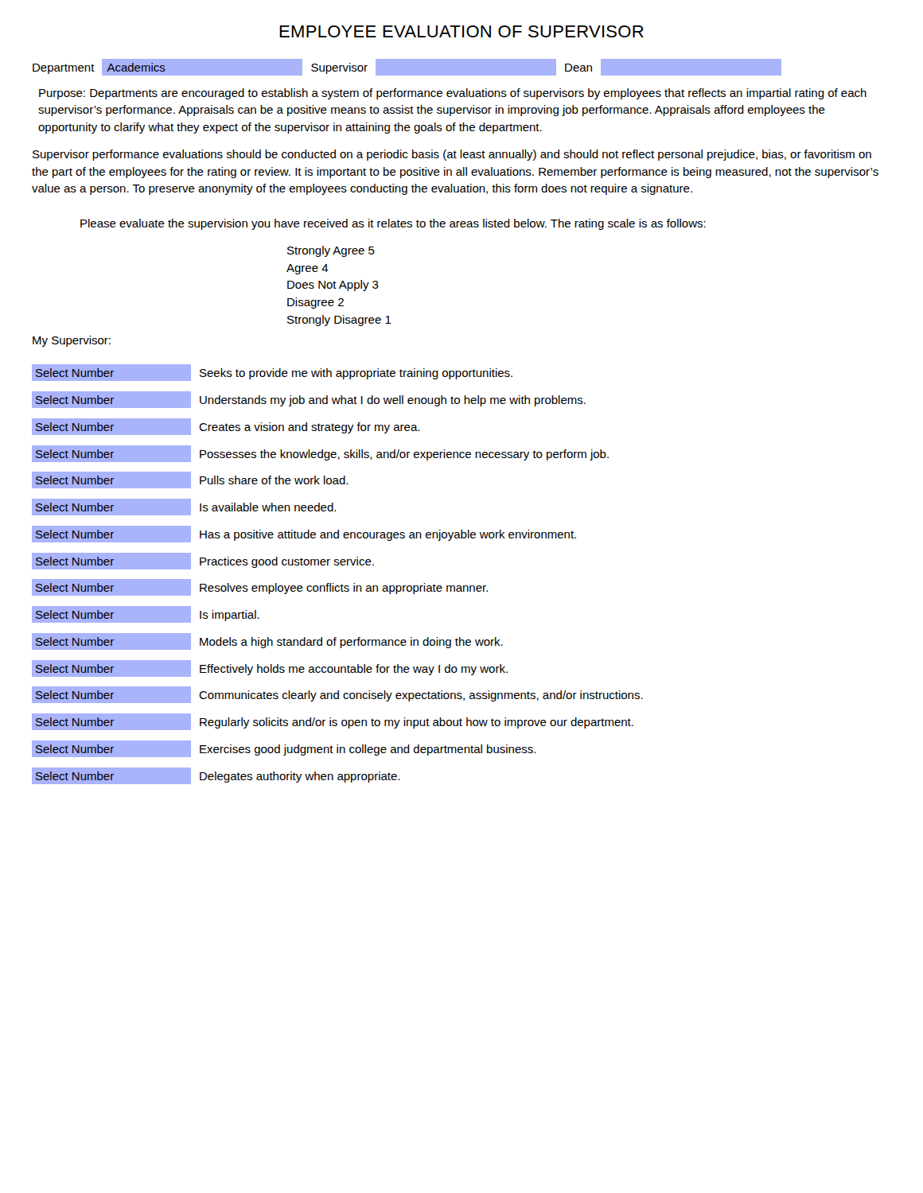EMPLOYEE EVALUATION OF SUPERVISOR
Department Supervisor Dean
Purpose: Departments are encouraged to establish a system of performance evaluations of supervisors by employees that reflects an impartial rating of each supervisor’s performance. Appraisals can be a positive means to assist the supervisor in improving job performance. Appraisals afford employees the opportunity to clarify what they expect of the supervisor in attaining the goals of the department.
Supervisor performance evaluations should be conducted on a periodic basis (at least annually) and should not reflect personal prejudice, bias, or favoritism on the part of the employees for the rating or review. It is important to be positive in all evaluations. Remember performance is being measured, not the supervisor’s value as a person. To preserve anonymity of the employees conducting the evaluation, this form does not require a signature.
Please evaluate the supervision you have received as it relates to the areas listed below. The rating scale is as follows:
Strongly Agree 5
Agree 4
Does Not Apply 3
Disagree 2
Strongly Disagree 1
My Supervisor:
| Select Number 5 4 3 2 1 | Seeks to provide me with appropriate training opportunities. |
| Select Number 5 4 3 2 1 | Understands my job and what I do well enough to help me with problems. |
| Select Number 5 4 3 2 1 | Creates a vision and strategy for my area. |
| Select Number 5 4 3 2 1 | Possesses the knowledge, skills, and/or experience necessary to perform job. |
| Select Number 5 4 3 2 1 | Pulls share of the work load. |
| Select Number 5 4 3 2 1 | Is available when needed. |
| Select Number 5 4 3 2 1 | Has a positive attitude and encourages an enjoyable work environment. |
| Select Number 5 4 3 2 1 | Practices good customer service. |
| Select Number 5 4 3 2 1 | Resolves employee conflicts in an appropriate manner. |
| Select Number 5 4 3 2 1 | Is impartial. |
| Select Number 5 4 3 2 1 | Models a high standard of performance in doing the work. |
| Select Number 5 4 3 2 1 | Effectively holds me accountable for the way I do my work. |
| Select Number 5 4 3 2 1 | Communicates clearly and concisely expectations, assignments, and/or instructions. |
| Select Number 5 4 3 2 1 | Regularly solicits and/or is open to my input about how to improve our department. |
| Select Number 5 4 3 2 1 | Exercises good judgment in college and departmental business. |
| Select Number 5 4 3 2 1 | Delegates authority when appropriate. |